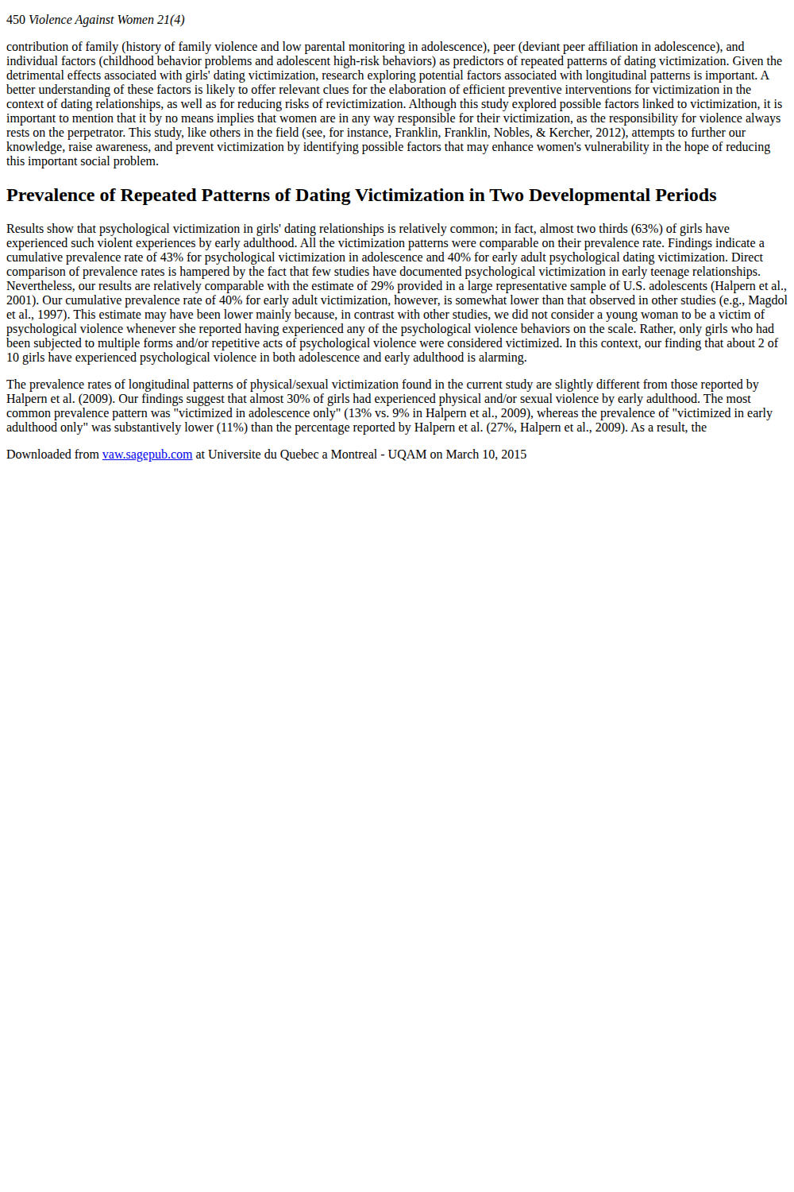450 Violence Against Women 21(4)
contribution of family (history of family violence and low parental monitoring in adolescence), peer (deviant peer affiliation in adolescence), and individual factors (childhood behavior problems and adolescent high-risk behaviors) as predictors of repeated patterns of dating victimization. Given the detrimental effects associated with girls' dating victimization, research exploring potential factors associated with longitudinal patterns is important. A better understanding of these factors is likely to offer relevant clues for the elaboration of efficient preventive interventions for victimization in the context of dating relationships, as well as for reducing risks of revictimization. Although this study explored possible factors linked to victimization, it is important to mention that it by no means implies that women are in any way responsible for their victimization, as the responsibility for violence always rests on the perpetrator. This study, like others in the field (see, for instance, Franklin, Franklin, Nobles, & Kercher, 2012), attempts to further our knowledge, raise awareness, and prevent victimization by identifying possible factors that may enhance women's vulnerability in the hope of reducing this important social problem.
Prevalence of Repeated Patterns of Dating Victimization in Two Developmental Periods
Results show that psychological victimization in girls' dating relationships is relatively common; in fact, almost two thirds (63%) of girls have experienced such violent experiences by early adulthood. All the victimization patterns were comparable on their prevalence rate. Findings indicate a cumulative prevalence rate of 43% for psychological victimization in adolescence and 40% for early adult psychological dating victimization. Direct comparison of prevalence rates is hampered by the fact that few studies have documented psychological victimization in early teenage relationships. Nevertheless, our results are relatively comparable with the estimate of 29% provided in a large representative sample of U.S. adolescents (Halpern et al., 2001). Our cumulative prevalence rate of 40% for early adult victimization, however, is somewhat lower than that observed in other studies (e.g., Magdol et al., 1997). This estimate may have been lower mainly because, in contrast with other studies, we did not consider a young woman to be a victim of psychological violence whenever she reported having experienced any of the psychological violence behaviors on the scale. Rather, only girls who had been subjected to multiple forms and/or repetitive acts of psychological violence were considered victimized. In this context, our finding that about 2 of 10 girls have experienced psychological violence in both adolescence and early adulthood is alarming.
The prevalence rates of longitudinal patterns of physical/sexual victimization found in the current study are slightly different from those reported by Halpern et al. (2009). Our findings suggest that almost 30% of girls had experienced physical and/or sexual violence by early adulthood. The most common prevalence pattern was "victimized in adolescence only" (13% vs. 9% in Halpern et al., 2009), whereas the prevalence of "victimized in early adulthood only" was substantively lower (11%) than the percentage reported by Halpern et al. (27%, Halpern et al., 2009). As a result, the
Downloaded from vaw.sagepub.com at Universite du Quebec a Montreal - UQAM on March 10, 2015